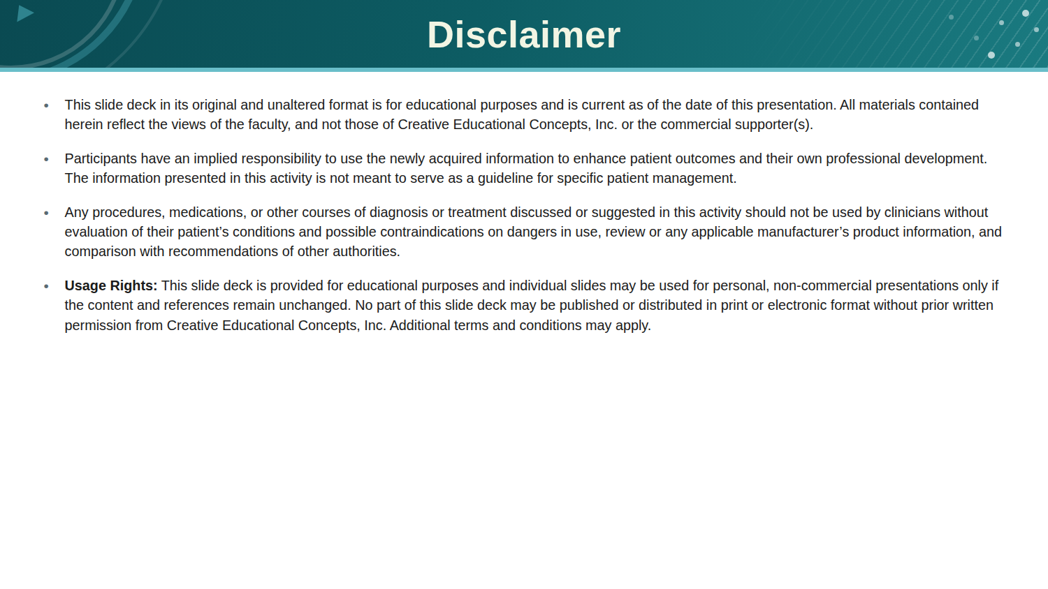Disclaimer
This slide deck in its original and unaltered format is for educational purposes and is current as of the date of this presentation. All materials contained herein reflect the views of the faculty, and not those of Creative Educational Concepts, Inc. or the commercial supporter(s).
Participants have an implied responsibility to use the newly acquired information to enhance patient outcomes and their own professional development. The information presented in this activity is not meant to serve as a guideline for specific patient management.
Any procedures, medications, or other courses of diagnosis or treatment discussed or suggested in this activity should not be used by clinicians without evaluation of their patient’s conditions and possible contraindications on dangers in use, review or any applicable manufacturer’s product information, and comparison with recommendations of other authorities.
Usage Rights: This slide deck is provided for educational purposes and individual slides may be used for personal, non-commercial presentations only if the content and references remain unchanged. No part of this slide deck may be published or distributed in print or electronic format without prior written permission from Creative Educational Concepts, Inc. Additional terms and conditions may apply.